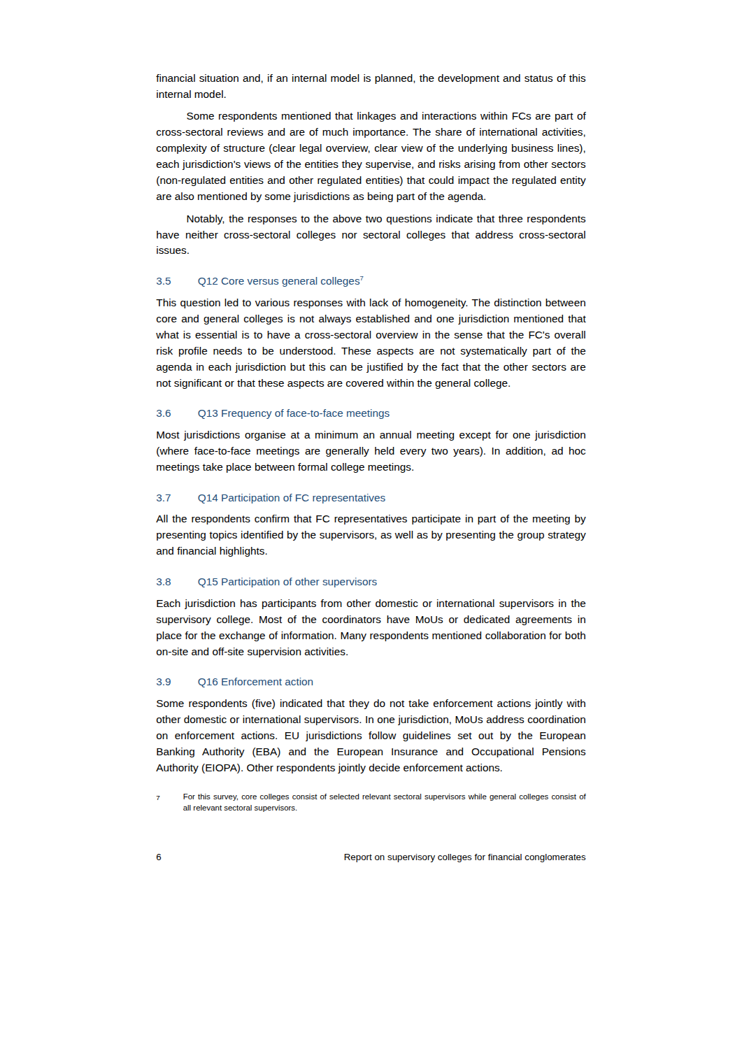financial situation and, if an internal model is planned, the development and status of this internal model.
Some respondents mentioned that linkages and interactions within FCs are part of cross-sectoral reviews and are of much importance. The share of international activities, complexity of structure (clear legal overview, clear view of the underlying business lines), each jurisdiction's views of the entities they supervise, and risks arising from other sectors (non-regulated entities and other regulated entities) that could impact the regulated entity are also mentioned by some jurisdictions as being part of the agenda.
Notably, the responses to the above two questions indicate that three respondents have neither cross-sectoral colleges nor sectoral colleges that address cross-sectoral issues.
3.5 Q12 Core versus general colleges7
This question led to various responses with lack of homogeneity. The distinction between core and general colleges is not always established and one jurisdiction mentioned that what is essential is to have a cross-sectoral overview in the sense that the FC's overall risk profile needs to be understood. These aspects are not systematically part of the agenda in each jurisdiction but this can be justified by the fact that the other sectors are not significant or that these aspects are covered within the general college.
3.6 Q13 Frequency of face-to-face meetings
Most jurisdictions organise at a minimum an annual meeting except for one jurisdiction (where face-to-face meetings are generally held every two years). In addition, ad hoc meetings take place between formal college meetings.
3.7 Q14 Participation of FC representatives
All the respondents confirm that FC representatives participate in part of the meeting by presenting topics identified by the supervisors, as well as by presenting the group strategy and financial highlights.
3.8 Q15 Participation of other supervisors
Each jurisdiction has participants from other domestic or international supervisors in the supervisory college. Most of the coordinators have MoUs or dedicated agreements in place for the exchange of information. Many respondents mentioned collaboration for both on-site and off-site supervision activities.
3.9 Q16 Enforcement action
Some respondents (five) indicated that they do not take enforcement actions jointly with other domestic or international supervisors. In one jurisdiction, MoUs address coordination on enforcement actions. EU jurisdictions follow guidelines set out by the European Banking Authority (EBA) and the European Insurance and Occupational Pensions Authority (EIOPA). Other respondents jointly decide enforcement actions.
7
For this survey, core colleges consist of selected relevant sectoral supervisors while general colleges consist of all relevant sectoral supervisors.
6
Report on supervisory colleges for financial conglomerates